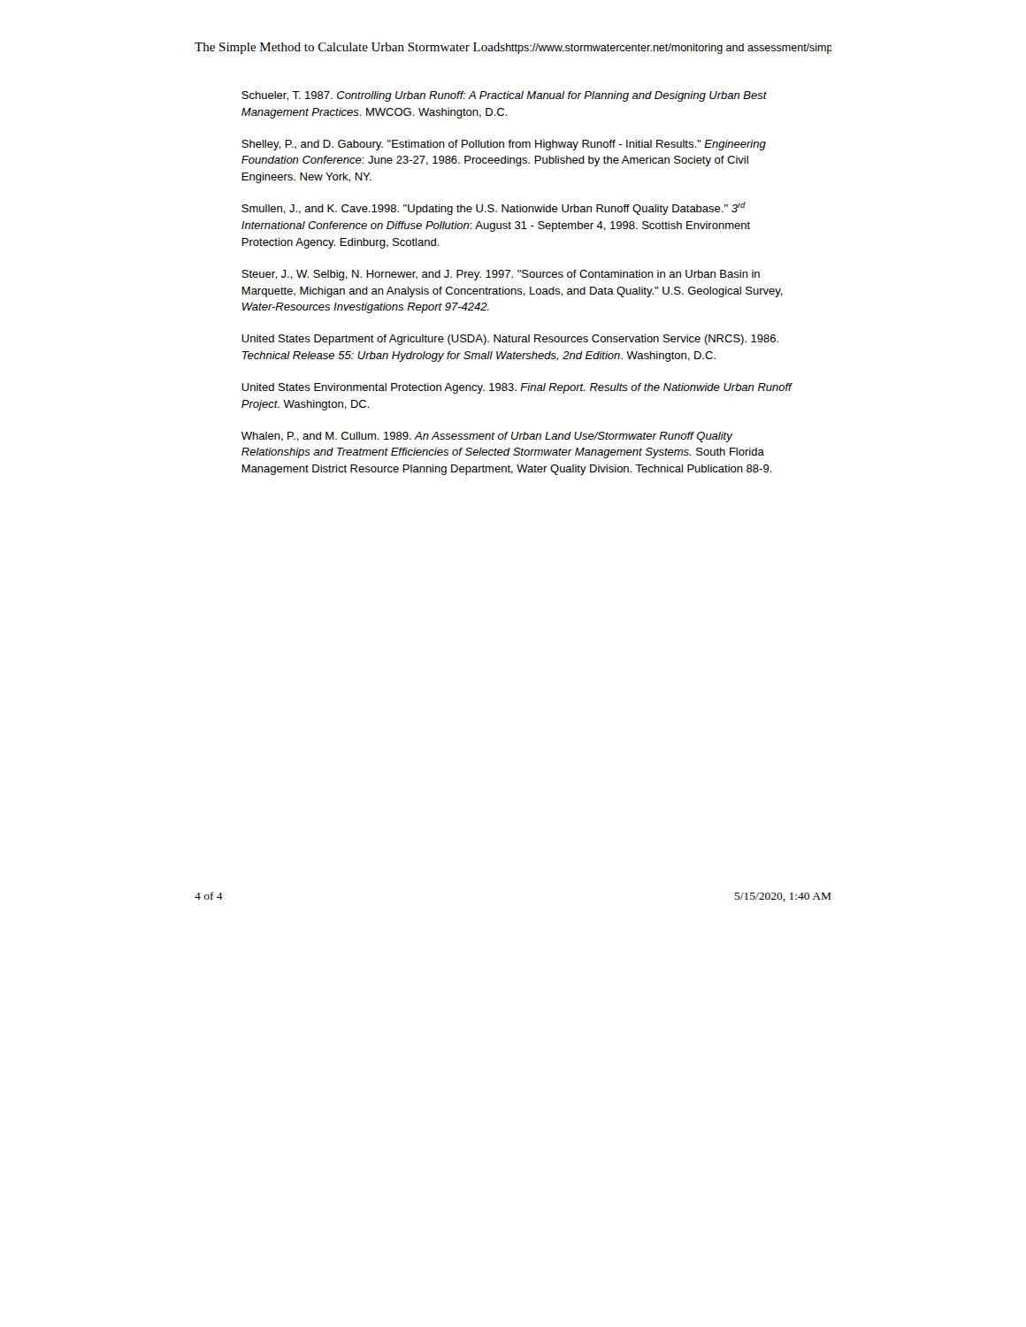The Simple Method to Calculate Urban Stormwater Loads https://www.stormwatercenter.net/monitoring and assessment/simple met...
Schueler, T. 1987. Controlling Urban Runoff: A Practical Manual for Planning and Designing Urban Best Management Practices. MWCOG. Washington, D.C.
Shelley, P., and D. Gaboury. "Estimation of Pollution from Highway Runoff - Initial Results." Engineering Foundation Conference: June 23-27, 1986. Proceedings. Published by the American Society of Civil Engineers. New York, NY.
Smullen, J., and K. Cave.1998. "Updating the U.S. Nationwide Urban Runoff Quality Database." 3rd International Conference on Diffuse Pollution: August 31 - September 4, 1998. Scottish Environment Protection Agency. Edinburg, Scotland.
Steuer, J., W. Selbig, N. Hornewer, and J. Prey. 1997. "Sources of Contamination in an Urban Basin in Marquette, Michigan and an Analysis of Concentrations, Loads, and Data Quality." U.S. Geological Survey, Water-Resources Investigations Report 97-4242.
United States Department of Agriculture (USDA). Natural Resources Conservation Service (NRCS). 1986. Technical Release 55: Urban Hydrology for Small Watersheds, 2nd Edition. Washington, D.C.
United States Environmental Protection Agency. 1983. Final Report. Results of the Nationwide Urban Runoff Project. Washington, DC.
Whalen, P., and M. Cullum. 1989. An Assessment of Urban Land Use/Stormwater Runoff Quality Relationships and Treatment Efficiencies of Selected Stormwater Management Systems. South Florida Management District Resource Planning Department, Water Quality Division. Technical Publication 88-9.
4 of 4 5/15/2020, 1:40 AM